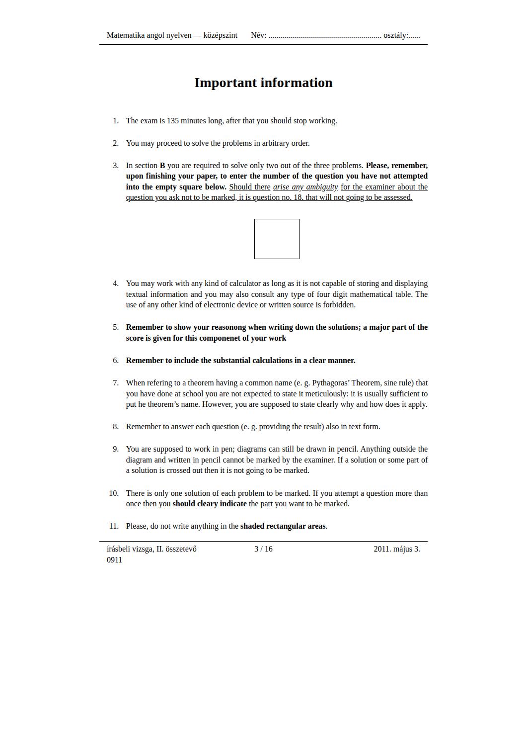Matematika angol nyelven — középszint Név: ......................................................... osztály:......
Important information
The exam is 135 minutes long, after that you should stop working.
You may proceed to solve the problems in arbitrary order.
In section B you are required to solve only two out of the three problems. Please, remember, upon finishing your paper, to enter the number of the question you have not attempted into the empty square below. Should there arise any ambiguity for the examiner about the question you ask not to be marked, it is question no. 18. that will not going to be assessed.
You may work with any kind of calculator as long as it is not capable of storing and displaying textual information and you may also consult any type of four digit mathematical table. The use of any other kind of electronic device or written source is forbidden.
Remember to show your reasonong when writing down the solutions; a major part of the score is given for this componenet of your work
Remember to include the substantial calculations in a clear manner.
When refering to a theorem having a common name (e. g. Pythagoras’ Theorem, sine rule) that you have done at school you are not expected to state it meticulously: it is usually sufficient to put he theorem’s name. However, you are supposed to state clearly why and how does it apply.
Remember to answer each question (e. g. providing the result) also in text form.
You are supposed to work in pen; diagrams can still be drawn in pencil. Anything outside the diagram and written in pencil cannot be marked by the examiner. If a solution or some part of a solution is crossed out then it is not going to be marked.
There is only one solution of each problem to be marked. If you attempt a question more than once then you should cleary indicate the part you want to be marked.
Please, do not write anything in the shaded rectangular areas.
írásbeli vizsga, II. összetevő 0911
3 / 16
2011. május 3.